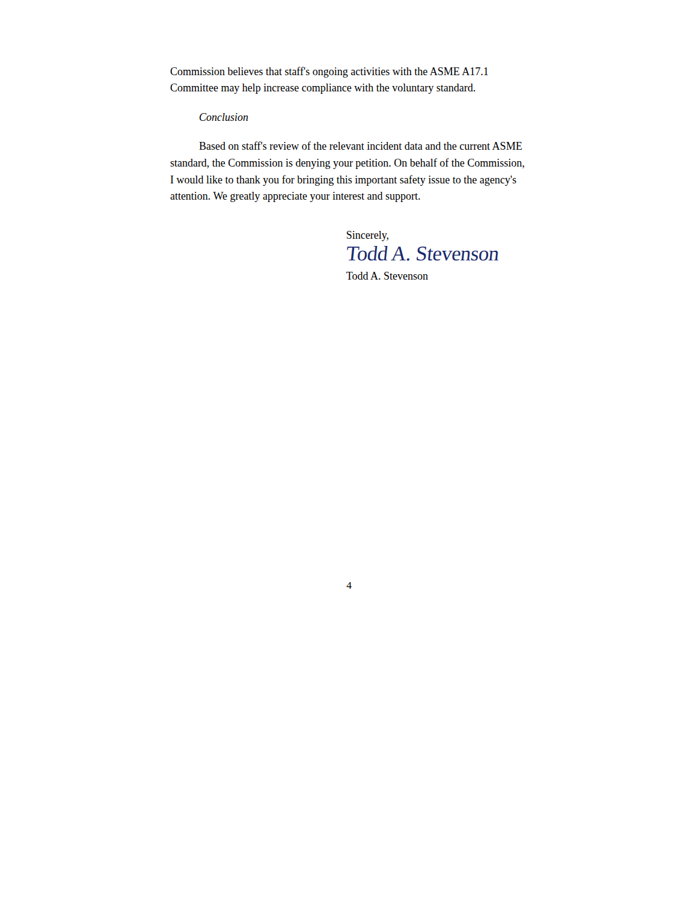Commission believes that staff's ongoing activities with the ASME A17.1 Committee may help increase compliance with the voluntary standard.
Conclusion
Based on staff's review of the relevant incident data and the current ASME standard, the Commission is denying your petition. On behalf of the Commission, I would like to thank you for bringing this important safety issue to the agency's attention. We greatly appreciate your interest and support.
Sincerely,
Todd A. Stevenson
Todd A. Stevenson
4